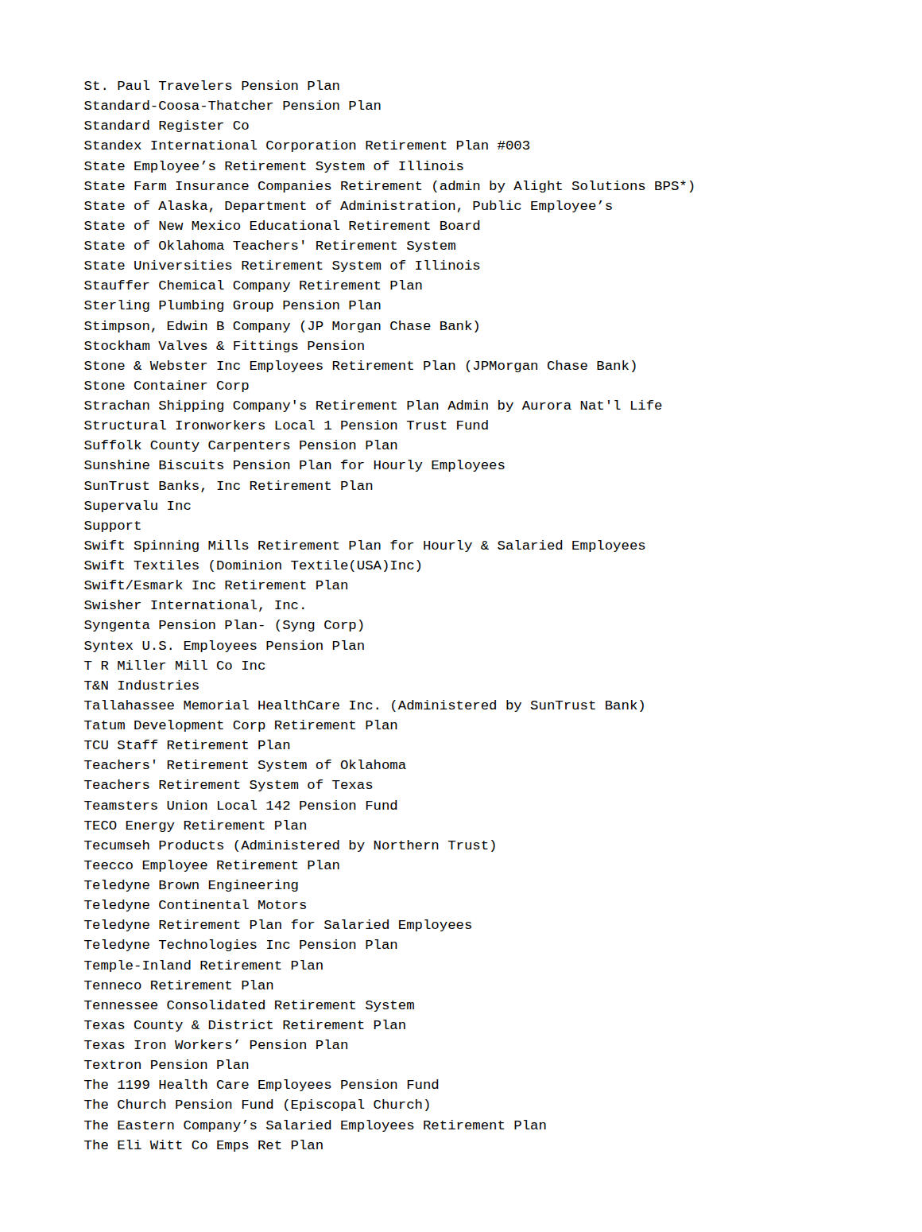St. Paul Travelers Pension Plan
Standard-Coosa-Thatcher Pension Plan
Standard Register Co
Standex International Corporation Retirement Plan #003
State Employee’s Retirement System of Illinois
State Farm Insurance Companies Retirement (admin by Alight Solutions BPS*)
State of Alaska, Department of Administration, Public Employee’s
State of New Mexico Educational Retirement Board
State of Oklahoma Teachers' Retirement System
State Universities Retirement System of Illinois
Stauffer Chemical Company Retirement Plan
Sterling Plumbing Group Pension Plan
Stimpson, Edwin B Company (JP Morgan Chase Bank)
Stockham Valves & Fittings Pension
Stone & Webster Inc Employees Retirement Plan (JPMorgan Chase Bank)
Stone Container Corp
Strachan Shipping Company's Retirement Plan Admin by Aurora Nat'l Life
Structural Ironworkers Local 1 Pension Trust Fund
Suffolk County Carpenters Pension Plan
Sunshine Biscuits Pension Plan for Hourly Employees
SunTrust Banks, Inc Retirement Plan
Supervalu Inc
Support
Swift Spinning Mills Retirement Plan for Hourly & Salaried Employees
Swift Textiles (Dominion Textile(USA)Inc)
Swift/Esmark Inc Retirement Plan
Swisher International, Inc.
Syngenta Pension Plan- (Syng Corp)
Syntex U.S. Employees Pension Plan
T R Miller Mill Co Inc
T&N Industries
Tallahassee Memorial HealthCare Inc. (Administered by SunTrust Bank)
Tatum Development Corp Retirement Plan
TCU Staff Retirement Plan
Teachers' Retirement System of Oklahoma
Teachers Retirement System of Texas
Teamsters Union Local 142 Pension Fund
TECO Energy Retirement Plan
Tecumseh Products (Administered by Northern Trust)
Teecco Employee Retirement Plan
Teledyne Brown Engineering
Teledyne Continental Motors
Teledyne Retirement Plan for Salaried Employees
Teledyne Technologies Inc Pension Plan
Temple-Inland Retirement Plan
Tenneco Retirement Plan
Tennessee Consolidated Retirement System
Texas County & District Retirement Plan
Texas Iron Workers’ Pension Plan
Textron Pension Plan
The 1199 Health Care Employees Pension Fund
The Church Pension Fund (Episcopal Church)
The Eastern Company’s Salaried Employees Retirement Plan
The Eli Witt Co Emps Ret Plan